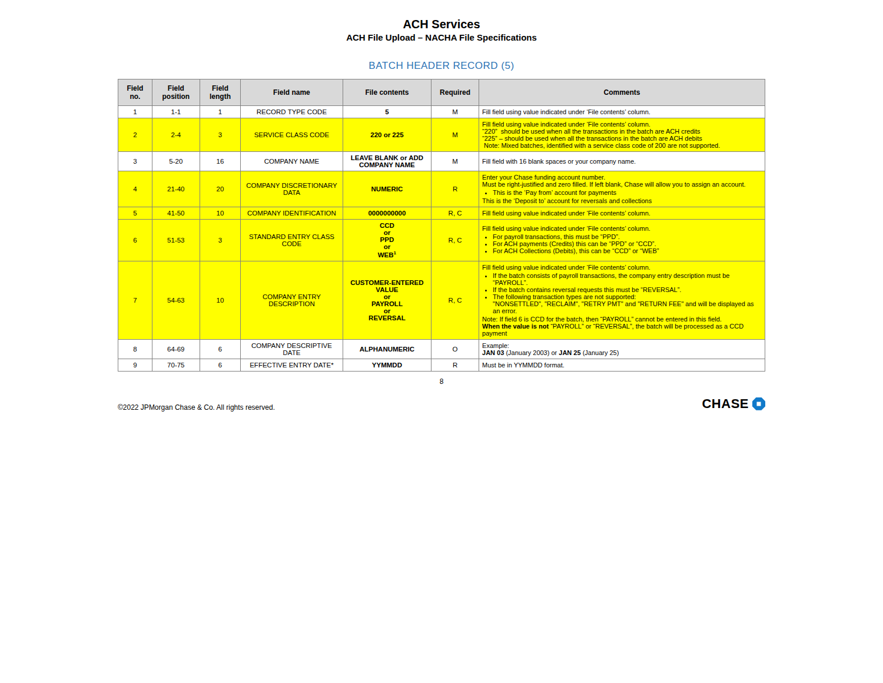ACH Services
ACH File Upload – NACHA File Specifications
BATCH HEADER RECORD (5)
| Field no. | Field position | Field length | Field name | File contents | Required | Comments |
| --- | --- | --- | --- | --- | --- | --- |
| 1 | 1-1 | 1 | RECORD TYPE CODE | 5 | M | Fill field using value indicated under ‘File contents’ column. |
| 2 | 2-4 | 3 | SERVICE CLASS CODE | 220 or 225 | M | Fill field using value indicated under ‘File contents’ column. “220” should be used when all the transactions in the batch are ACH credits “225” – should be used when all the transactions in the batch are ACH debits Note: Mixed batches, identified with a service class code of 200 are not supported. |
| 3 | 5-20 | 16 | COMPANY NAME | LEAVE BLANK or ADD COMPANY NAME | M | Fill field with 16 blank spaces or your company name. |
| 4 | 21-40 | 20 | COMPANY DISCRETIONARY DATA | NUMERIC | R | Enter your Chase funding account number. Must be right-justified and zero filled. If left blank, Chase will allow you to assign an account. This is the ‘Pay from’ account for payments This is the ‘Deposit to’ account for reversals and collections |
| 5 | 41-50 | 10 | COMPANY IDENTIFICATION | 0000000000 | R, C | Fill field using value indicated under ‘File contents’ column. |
| 6 | 51-53 | 3 | STANDARD ENTRY CLASS CODE | CCD or PPD or WEB 1 | R, C | Fill field using value indicated under ‘File contents’ column. For payroll transactions, this must be “PPD”. For ACH payments (Credits) this can be “PPD” or “CCD”. For ACH Collections (Debits), this can be “CCD” or “WEB” |
| 7 | 54-63 | 10 | COMPANY ENTRY DESCRIPTION | CUSTOMER-ENTERED VALUE or PAYROLL or REVERSAL | R, C | Fill field using value indicated under ‘File contents’ column. If the batch consists of payroll transactions, the company entry description must be “PAYROLL”. If the batch contains reversal requests this must be “REVERSAL”. The following transaction types are not supported: "NONSETTLED", "RECLAIM", "RETRY PMT" and "RETURN FEE" and will be displayed as an error. Note: If field 6 is CCD for the batch, then “PAYROLL” cannot be entered in this field. When the value is not “PAYROLL” or “REVERSAL”, the batch will be processed as a CCD payment |
| 8 | 64-69 | 6 | COMPANY DESCRIPTIVE DATE | ALPHANUMERIC | O | Example: JAN 03 (January 2003) or JAN 25 (January 25) |
| 9 | 70-75 | 6 | EFFECTIVE ENTRY DATE* | YYMMDD | R | Must be in YYMMDD format. |
8
©2022 JPMorgan Chase & Co. All rights reserved.
CHASE